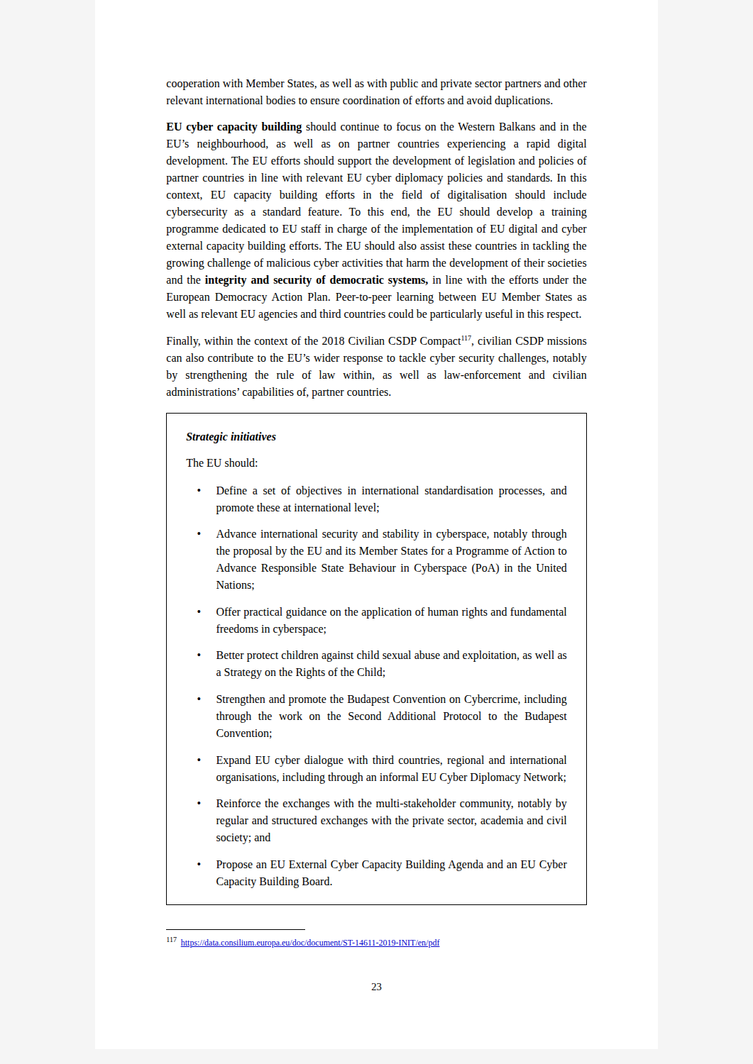cooperation with Member States, as well as with public and private sector partners and other relevant international bodies to ensure coordination of efforts and avoid duplications.
EU cyber capacity building should continue to focus on the Western Balkans and in the EU’s neighbourhood, as well as on partner countries experiencing a rapid digital development. The EU efforts should support the development of legislation and policies of partner countries in line with relevant EU cyber diplomacy policies and standards. In this context, EU capacity building efforts in the field of digitalisation should include cybersecurity as a standard feature. To this end, the EU should develop a training programme dedicated to EU staff in charge of the implementation of EU digital and cyber external capacity building efforts. The EU should also assist these countries in tackling the growing challenge of malicious cyber activities that harm the development of their societies and the integrity and security of democratic systems, in line with the efforts under the European Democracy Action Plan. Peer-to-peer learning between EU Member States as well as relevant EU agencies and third countries could be particularly useful in this respect.
Finally, within the context of the 2018 Civilian CSDP Compact117, civilian CSDP missions can also contribute to the EU’s wider response to tackle cyber security challenges, notably by strengthening the rule of law within, as well as law-enforcement and civilian administrations’ capabilities of, partner countries.
Strategic initiatives
The EU should:
Define a set of objectives in international standardisation processes, and promote these at international level;
Advance international security and stability in cyberspace, notably through the proposal by the EU and its Member States for a Programme of Action to Advance Responsible State Behaviour in Cyberspace (PoA) in the United Nations;
Offer practical guidance on the application of human rights and fundamental freedoms in cyberspace;
Better protect children against child sexual abuse and exploitation, as well as a Strategy on the Rights of the Child;
Strengthen and promote the Budapest Convention on Cybercrime, including through the work on the Second Additional Protocol to the Budapest Convention;
Expand EU cyber dialogue with third countries, regional and international organisations, including through an informal EU Cyber Diplomacy Network;
Reinforce the exchanges with the multi-stakeholder community, notably by regular and structured exchanges with the private sector, academia and civil society; and
Propose an EU External Cyber Capacity Building Agenda and an EU Cyber Capacity Building Board.
117https://data.consilium.europa.eu/doc/document/ST-14611-2019-INIT/en/pdf
23